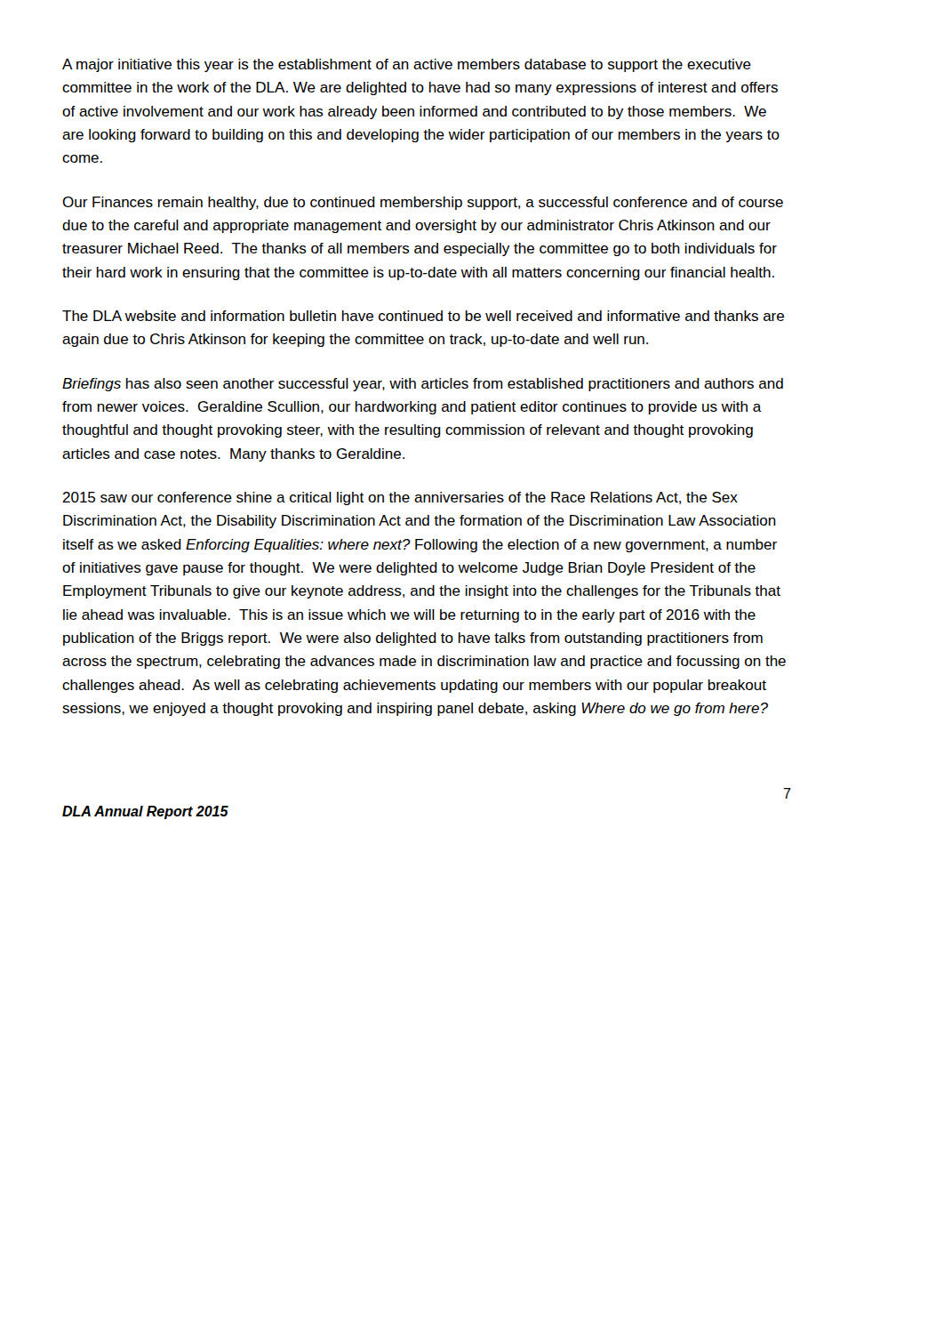A major initiative this year is the establishment of an active members database to support the executive committee in the work of the DLA. We are delighted to have had so many expressions of interest and offers of active involvement and our work has already been informed and contributed to by those members. We are looking forward to building on this and developing the wider participation of our members in the years to come.
Our Finances remain healthy, due to continued membership support, a successful conference and of course due to the careful and appropriate management and oversight by our administrator Chris Atkinson and our treasurer Michael Reed. The thanks of all members and especially the committee go to both individuals for their hard work in ensuring that the committee is up-to-date with all matters concerning our financial health.
The DLA website and information bulletin have continued to be well received and informative and thanks are again due to Chris Atkinson for keeping the committee on track, up-to-date and well run.
Briefings has also seen another successful year, with articles from established practitioners and authors and from newer voices. Geraldine Scullion, our hardworking and patient editor continues to provide us with a thoughtful and thought provoking steer, with the resulting commission of relevant and thought provoking articles and case notes. Many thanks to Geraldine.
2015 saw our conference shine a critical light on the anniversaries of the Race Relations Act, the Sex Discrimination Act, the Disability Discrimination Act and the formation of the Discrimination Law Association itself as we asked Enforcing Equalities: where next? Following the election of a new government, a number of initiatives gave pause for thought. We were delighted to welcome Judge Brian Doyle President of the Employment Tribunals to give our keynote address, and the insight into the challenges for the Tribunals that lie ahead was invaluable. This is an issue which we will be returning to in the early part of 2016 with the publication of the Briggs report. We were also delighted to have talks from outstanding practitioners from across the spectrum, celebrating the advances made in discrimination law and practice and focussing on the challenges ahead. As well as celebrating achievements updating our members with our popular breakout sessions, we enjoyed a thought provoking and inspiring panel debate, asking Where do we go from here?
DLA Annual Report 2015 7